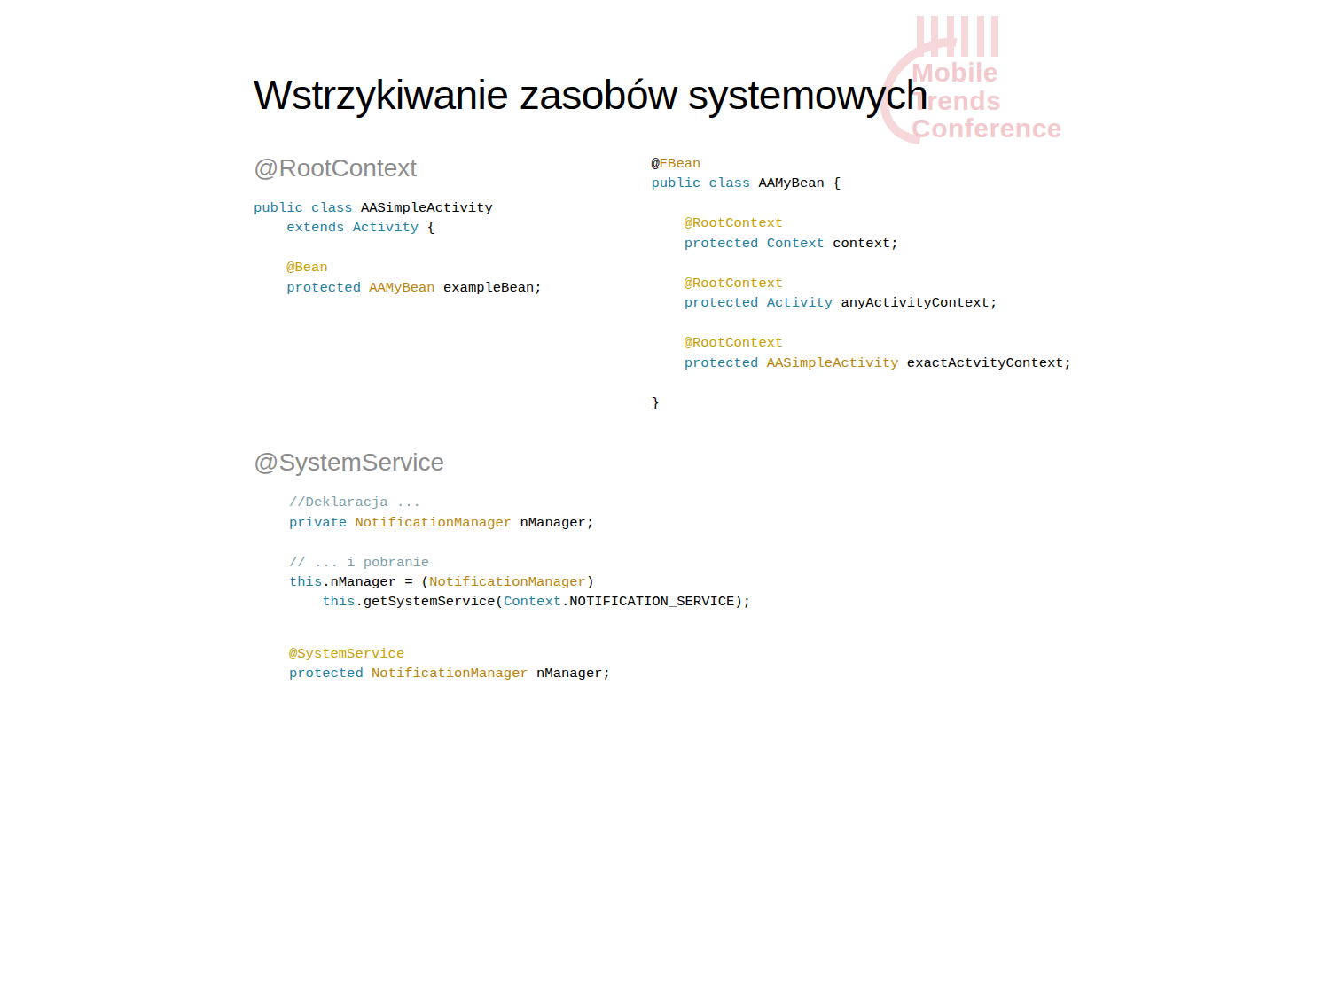Mobile
Trends
Conference
Wstrzykiwanie zasobów systemowych
@RootContext
public class AASimpleActivity
    extends Activity {

    @Bean
    protected AAMyBean exampleBean;
@EBean
public class AAMyBean {

    @RootContext
    protected Context context;

    @RootContext
    protected Activity anyActivityContext;

    @RootContext
    protected AASimpleActivity exactActvityContext;

}
@SystemService
//Deklaracja ...
private NotificationManager nManager;

// ... i pobranie
this.nManager = (NotificationManager)
    this.getSystemService(Context.NOTIFICATION_SERVICE);
@SystemService
protected NotificationManager nManager;